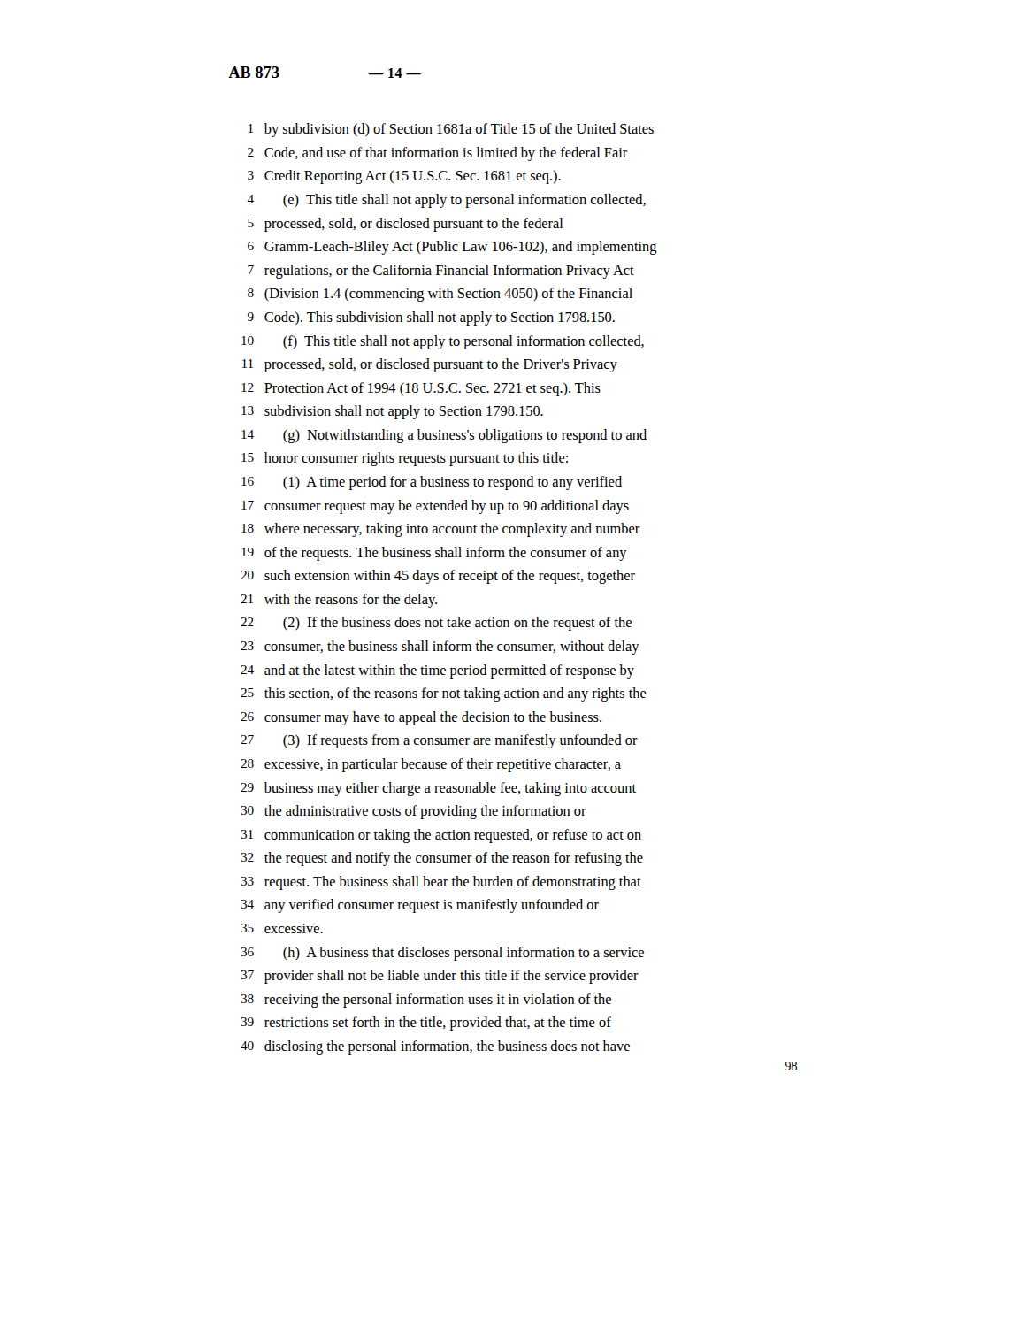AB 873 — 14 —
by subdivision (d) of Section 1681a of Title 15 of the United States
Code, and use of that information is limited by the federal Fair
Credit Reporting Act (15 U.S.C. Sec. 1681 et seq.).
(e) This title shall not apply to personal information collected,
processed, sold, or disclosed pursuant to the federal
Gramm-Leach-Bliley Act (Public Law 106-102), and implementing
regulations, or the California Financial Information Privacy Act
(Division 1.4 (commencing with Section 4050) of the Financial
Code). This subdivision shall not apply to Section 1798.150.
(f) This title shall not apply to personal information collected,
processed, sold, or disclosed pursuant to the Driver's Privacy
Protection Act of 1994 (18 U.S.C. Sec. 2721 et seq.). This
subdivision shall not apply to Section 1798.150.
(g) Notwithstanding a business's obligations to respond to and
honor consumer rights requests pursuant to this title:
(1) A time period for a business to respond to any verified
consumer request may be extended by up to 90 additional days
where necessary, taking into account the complexity and number
of the requests. The business shall inform the consumer of any
such extension within 45 days of receipt of the request, together
with the reasons for the delay.
(2) If the business does not take action on the request of the
consumer, the business shall inform the consumer, without delay
and at the latest within the time period permitted of response by
this section, of the reasons for not taking action and any rights the
consumer may have to appeal the decision to the business.
(3) If requests from a consumer are manifestly unfounded or
excessive, in particular because of their repetitive character, a
business may either charge a reasonable fee, taking into account
the administrative costs of providing the information or
communication or taking the action requested, or refuse to act on
the request and notify the consumer of the reason for refusing the
request. The business shall bear the burden of demonstrating that
any verified consumer request is manifestly unfounded or
excessive.
(h) A business that discloses personal information to a service
provider shall not be liable under this title if the service provider
receiving the personal information uses it in violation of the
restrictions set forth in the title, provided that, at the time of
disclosing the personal information, the business does not have
98